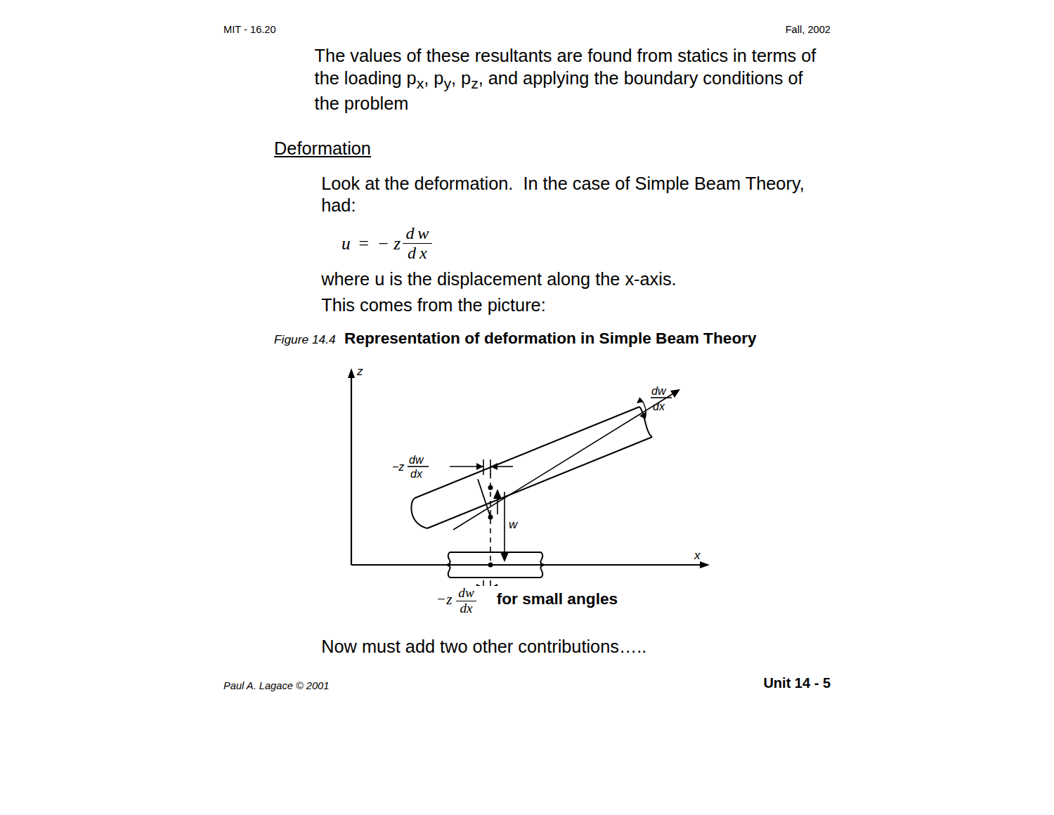MIT - 16.20 Fall, 2002
The values of these resultants are found from statics in terms of the loading px, py, pz, and applying the boundary conditions of the problem
Deformation
Look at the deformation. In the case of Simple Beam Theory, had:
u = − z d w d x
where u is the displacement along the x-axis.
This comes from the picture:
Figure 14.4 Representation of deformation in Simple Beam Theory
z x dw dx −z dw dx w
−z dw dx for small angles
Now must add two other contributions…..
Paul A. Lagace © 2001 Unit 14 - 5